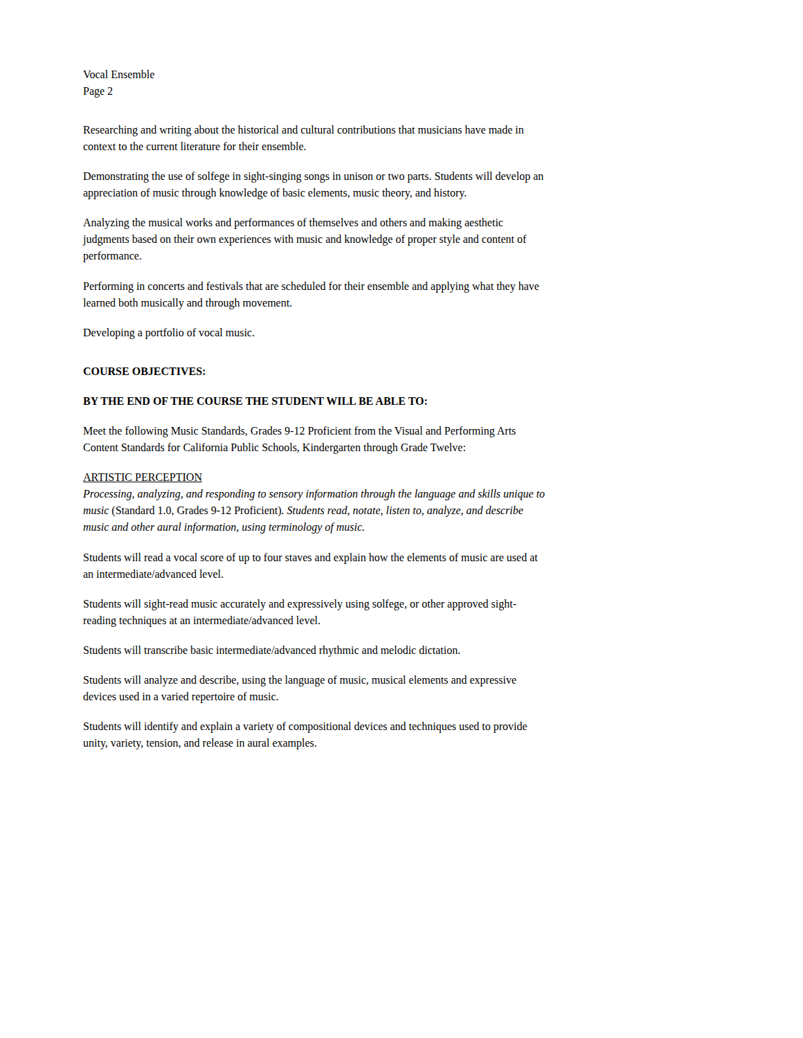Vocal Ensemble
Page 2
Researching and writing about the historical and cultural contributions that musicians have made in context to the current literature for their ensemble.
Demonstrating the use of solfege in sight-singing songs in unison or two parts. Students will develop an appreciation of music through knowledge of basic elements, music theory, and history.
Analyzing the musical works and performances of themselves and others and making aesthetic judgments based on their own experiences with music and knowledge of proper style and content of performance.
Performing in concerts and festivals that are scheduled for their ensemble and applying what they have learned both musically and through movement.
Developing a portfolio of vocal music.
COURSE OBJECTIVES:
BY THE END OF THE COURSE THE STUDENT WILL BE ABLE TO:
Meet the following Music Standards, Grades 9-12 Proficient from the Visual and Performing Arts Content Standards for California Public Schools, Kindergarten through Grade Twelve:
ARTISTIC PERCEPTION
Processing, analyzing, and responding to sensory information through the language and skills unique to music (Standard 1.0, Grades 9-12 Proficient). Students read, notate, listen to, analyze, and describe music and other aural information, using terminology of music.
Students will read a vocal score of up to four staves and explain how the elements of music are used at an intermediate/advanced level.
Students will sight-read music accurately and expressively using solfege, or other approved sight-reading techniques at an intermediate/advanced level.
Students will transcribe basic intermediate/advanced rhythmic and melodic dictation.
Students will analyze and describe, using the language of music, musical elements and expressive devices used in a varied repertoire of music.
Students will identify and explain a variety of compositional devices and techniques used to provide unity, variety, tension, and release in aural examples.